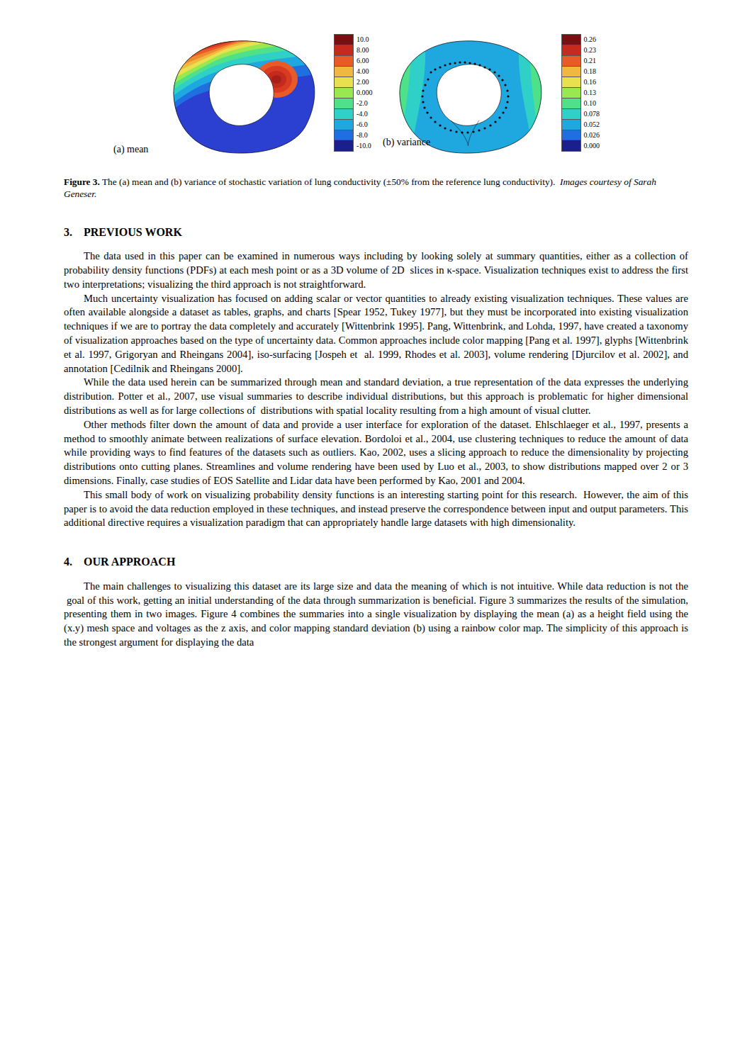10.0
8.00
6.00
4.00
2.00
0.000
-2.0
-4.0
-6.0
-8.0
-10.0
0.26
0.23
0.21
0.18
0.16
0.13
0.10
0.078
0.052
0.026
0.000
(a) mean (b) variance
Figure 3. The (a) mean and (b) variance of stochastic variation of lung conductivity (±50% from the reference lung conductivity). Images courtesy of Sarah Geneser.
3. PREVIOUS WORK
The data used in this paper can be examined in numerous ways including by looking solely at summary quantities, either as a collection of probability density functions (PDFs) at each mesh point or as a 3D volume of 2D slices in κ-space. Visualization techniques exist to address the first two interpretations; visualizing the third approach is not straightforward.
Much uncertainty visualization has focused on adding scalar or vector quantities to already existing visualization techniques. These values are often available alongside a dataset as tables, graphs, and charts [Spear 1952, Tukey 1977], but they must be incorporated into existing visualization techniques if we are to portray the data completely and accurately [Wittenbrink 1995]. Pang, Wittenbrink, and Lohda, 1997, have created a taxonomy of visualization approaches based on the type of uncertainty data. Common approaches include color mapping [Pang et al. 1997], glyphs [Wittenbrink et al. 1997, Grigoryan and Rheingans 2004], iso-surfacing [Jospeh et al. 1999, Rhodes et al. 2003], volume rendering [Djurcilov et al. 2002], and annotation [Cedilnik and Rheingans 2000].
While the data used herein can be summarized through mean and standard deviation, a true representation of the data expresses the underlying distribution. Potter et al., 2007, use visual summaries to describe individual distributions, but this approach is problematic for higher dimensional distributions as well as for large collections of distributions with spatial locality resulting from a high amount of visual clutter.
Other methods filter down the amount of data and provide a user interface for exploration of the dataset. Ehlschlaeger et al., 1997, presents a method to smoothly animate between realizations of surface elevation. Bordoloi et al., 2004, use clustering techniques to reduce the amount of data while providing ways to find features of the datasets such as outliers. Kao, 2002, uses a slicing approach to reduce the dimensionality by projecting distributions onto cutting planes. Streamlines and volume rendering have been used by Luo et al., 2003, to show distributions mapped over 2 or 3 dimensions. Finally, case studies of EOS Satellite and Lidar data have been performed by Kao, 2001 and 2004.
This small body of work on visualizing probability density functions is an interesting starting point for this research. However, the aim of this paper is to avoid the data reduction employed in these techniques, and instead preserve the correspondence between input and output parameters. This additional directive requires a visualization paradigm that can appropriately handle large datasets with high dimensionality.
4. OUR APPROACH
The main challenges to visualizing this dataset are its large size and data the meaning of which is not intuitive. While data reduction is not the goal of this work, getting an initial understanding of the data through summarization is beneficial. Figure 3 summarizes the results of the simulation, presenting them in two images. Figure 4 combines the summaries into a single visualization by displaying the mean (a) as a height field using the (x.y) mesh space and voltages as the z axis, and color mapping standard deviation (b) using a rainbow color map. The simplicity of this approach is the strongest argument for displaying the data